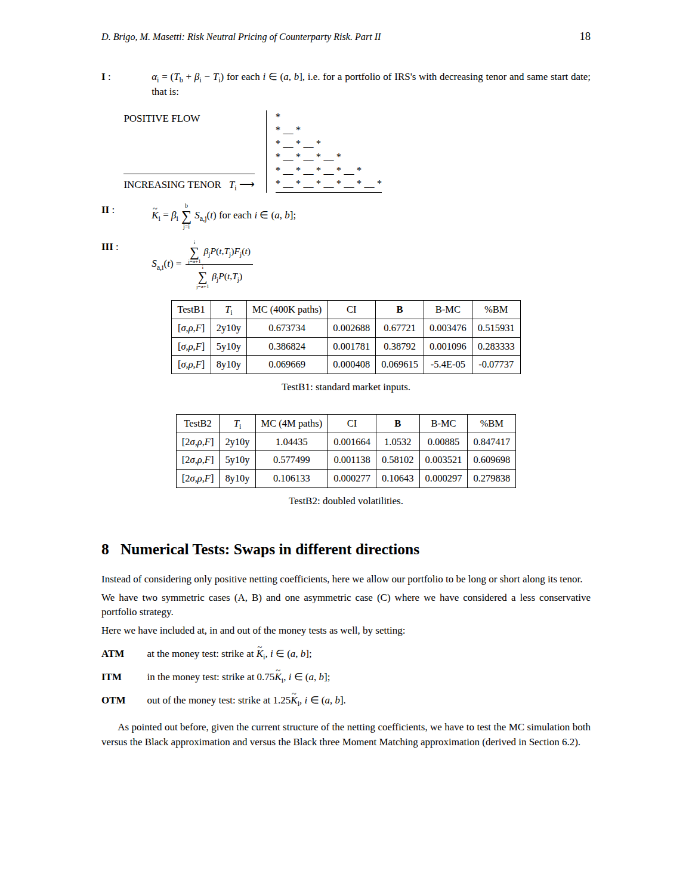D. Brigo, M. Masetti: Risk Neutral Pricing of Counterparty Risk. Part II 18
I :
αi = (Tb + βi − Ti) for each i ∈ (a, b], i.e. for a portfolio of IRS's with decreasing tenor and same start date; that is:
POSITIVE FLOW
INCREASING TENOR Ti ⟶
* * __ * * __ * __ * * __ * __ * __ * * __ * __ * __ * __ * * __ * __ * __ * __ * __ *
II :
~Ki = βi b∑j=i Sa,j(t) for each i ∈ (a, b];
III :
Sa,i(t) = i∑j=a+1 βjP(t,Tj)Fj(t) i∑j=a+1 βjP(t,Tj)
| TestB1 | T i | MC (400K paths) | CI | B | B-MC | %BM |
| --- | --- | --- | --- | --- | --- | --- |
| [ σ , ρ , F ] | 2y10y | 0.673734 | 0.002688 | 0.67721 | 0.003476 | 0.515931 |
| [ σ , ρ , F ] | 5y10y | 0.386824 | 0.001781 | 0.38792 | 0.001096 | 0.283333 |
| [ σ , ρ , F ] | 8y10y | 0.069669 | 0.000408 | 0.069615 | -5.4E-05 | -0.07737 |
TestB1: standard market inputs.
| TestB2 | T i | MC (4M paths) | CI | B | B-MC | %BM |
| --- | --- | --- | --- | --- | --- | --- |
| [2 σ , ρ , F ] | 2y10y | 1.04435 | 0.001664 | 1.0532 | 0.00885 | 0.847417 |
| [2 σ , ρ , F ] | 5y10y | 0.577499 | 0.001138 | 0.58102 | 0.003521 | 0.609698 |
| [2 σ , ρ , F ] | 8y10y | 0.106133 | 0.000277 | 0.10643 | 0.000297 | 0.279838 |
TestB2: doubled volatilities.
8 Numerical Tests: Swaps in different directions
Instead of considering only positive netting coefficients, here we allow our portfolio to be long or short along its tenor.
We have two symmetric cases (A, B) and one asymmetric case (C) where we have considered a less conservative portfolio strategy.
Here we have included at, in and out of the money tests as well, by setting:
ATM
at the money test: strike at ~Ki, i ∈ (a, b];
ITM
in the money test: strike at 0.75~Ki, i ∈ (a, b];
OTM
out of the money test: strike at 1.25~Ki, i ∈ (a, b].
As pointed out before, given the current structure of the netting coefficients, we have to test the MC simulation both versus the Black approximation and versus the Black three Moment Matching approximation (derived in Section 6.2).